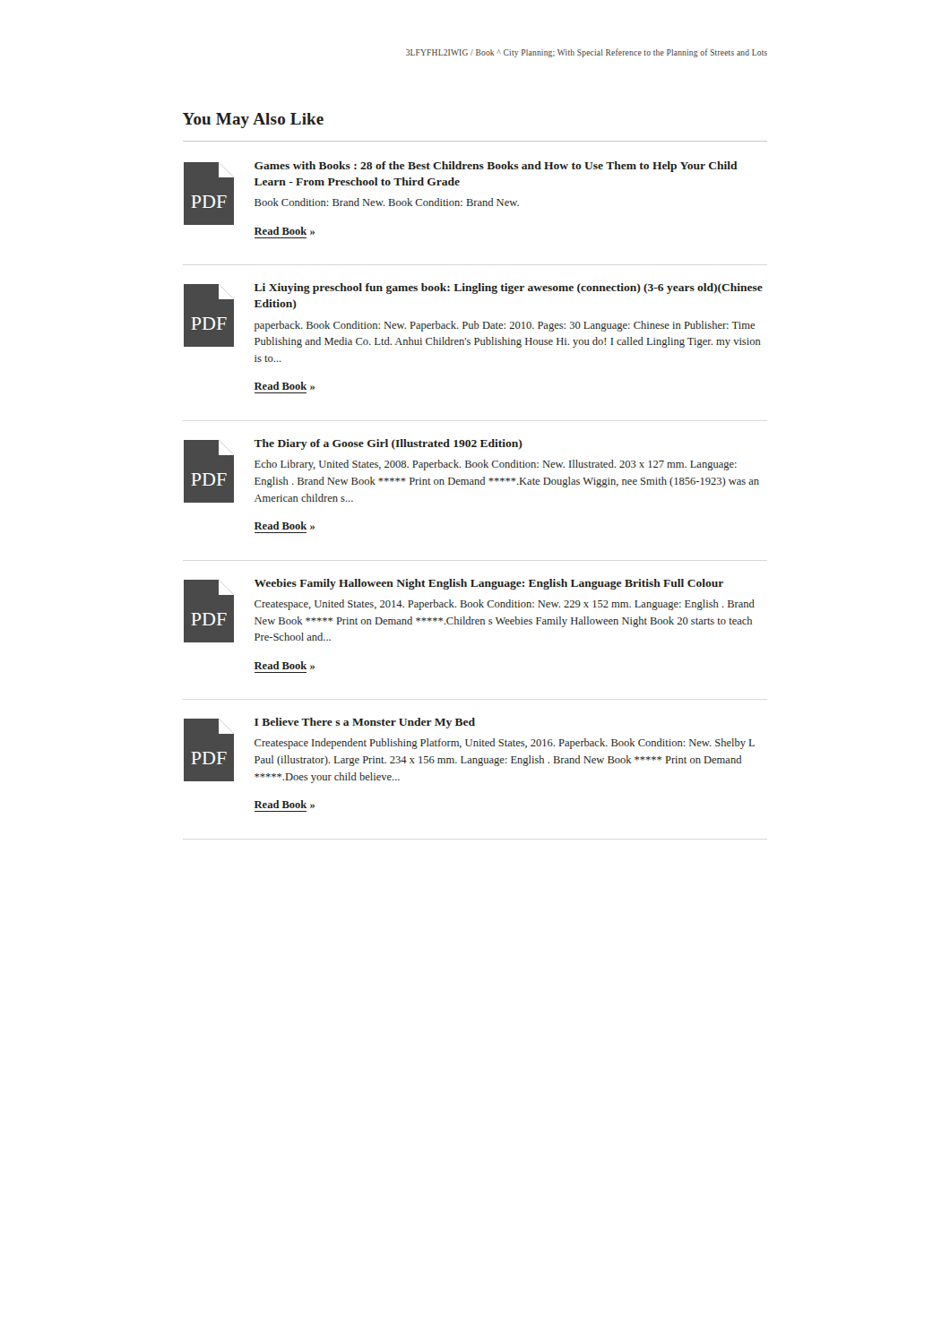3LFYFHL2IWIG / Book ^ City Planning; With Special Reference to the Planning of Streets and Lots
You May Also Like
PDF
Games with Books : 28 of the Best Childrens Books and How to Use Them to Help Your Child Learn - From Preschool to Third Grade
Book Condition: Brand New. Book Condition: Brand New.
Read Book »
PDF
Li Xiuying preschool fun games book: Lingling tiger awesome (connection) (3-6 years old)(Chinese Edition)
paperback. Book Condition: New. Paperback. Pub Date: 2010. Pages: 30 Language: Chinese in Publisher: Time Publishing and Media Co. Ltd. Anhui Children's Publishing House Hi. you do! I called Lingling Tiger. my vision is to...
Read Book »
PDF
The Diary of a Goose Girl (Illustrated 1902 Edition)
Echo Library, United States, 2008. Paperback. Book Condition: New. Illustrated. 203 x 127 mm. Language: English . Brand New Book ***** Print on Demand *****.Kate Douglas Wiggin, nee Smith (1856-1923) was an American children s...
Read Book »
PDF
Weebies Family Halloween Night English Language: English Language British Full Colour
Createspace, United States, 2014. Paperback. Book Condition: New. 229 x 152 mm. Language: English . Brand New Book ***** Print on Demand *****.Children s Weebies Family Halloween Night Book 20 starts to teach Pre-School and...
Read Book »
PDF
I Believe There s a Monster Under My Bed
Createspace Independent Publishing Platform, United States, 2016. Paperback. Book Condition: New. Shelby L Paul (illustrator). Large Print. 234 x 156 mm. Language: English . Brand New Book ***** Print on Demand *****.Does your child believe...
Read Book »